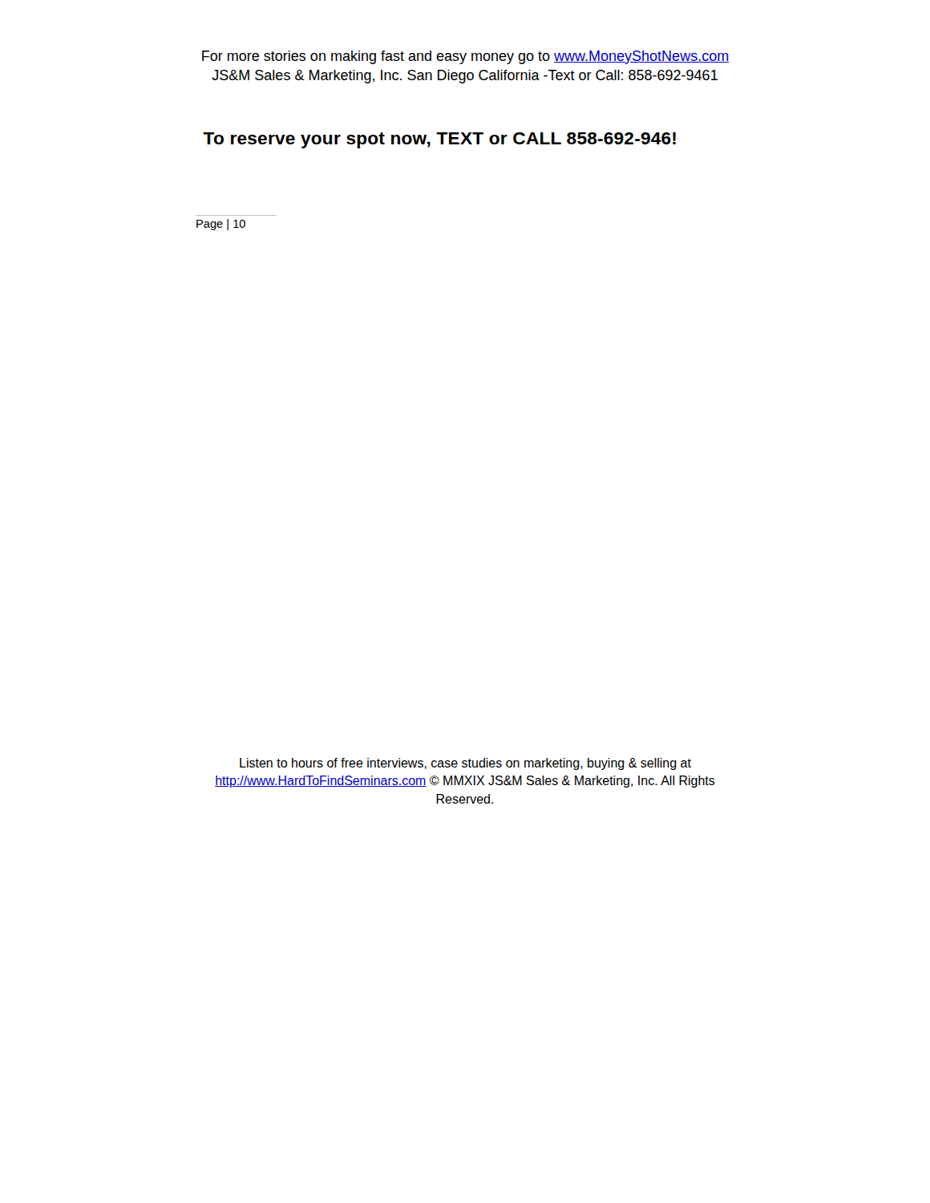For more stories on making fast and easy money go to www.MoneyShotNews.com JS&M Sales & Marketing, Inc. San Diego California -Text or Call: 858-692-9461
To reserve your spot now, TEXT or CALL 858-692-946!
Page | 10
Listen to hours of free interviews, case studies on marketing, buying & selling at
http://www.HardToFindSeminars.com © MMXIX JS&M Sales & Marketing, Inc. All Rights Reserved.